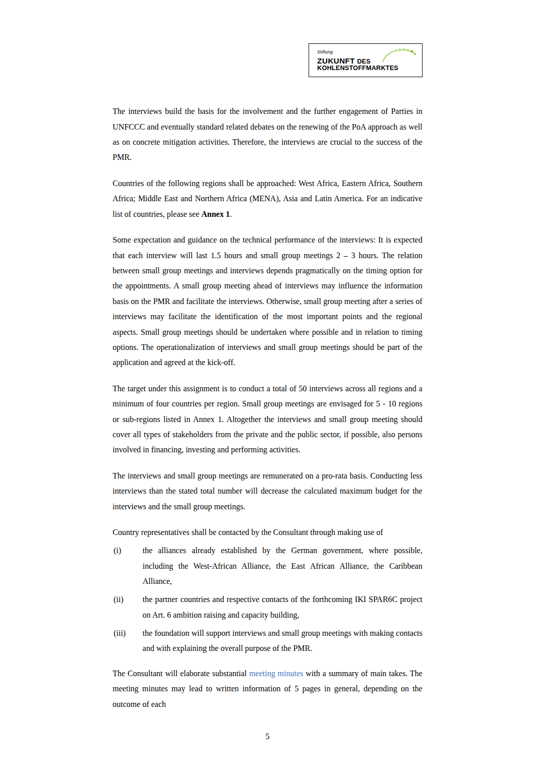Stiftung
ZUKUNFT DES
KOHLENSTOFFMARKTES
The interviews build the basis for the involvement and the further engagement of Parties in UNFCCC and eventually standard related debates on the renewing of the PoA approach as well as on concrete mitigation activities. Therefore, the interviews are crucial to the success of the PMR.
Countries of the following regions shall be approached: West Africa, Eastern Africa, Southern Africa; Middle East and Northern Africa (MENA), Asia and Latin America. For an indicative list of countries, please see Annex 1.
Some expectation and guidance on the technical performance of the interviews: It is expected that each interview will last 1.5 hours and small group meetings 2 – 3 hours. The relation between small group meetings and interviews depends pragmatically on the timing option for the appointments. A small group meeting ahead of interviews may influence the information basis on the PMR and facilitate the interviews. Otherwise, small group meeting after a series of interviews may facilitate the identification of the most important points and the regional aspects. Small group meetings should be undertaken where possible and in relation to timing options. The operationalization of interviews and small group meetings should be part of the application and agreed at the kick-off.
The target under this assignment is to conduct a total of 50 interviews across all regions and a minimum of four countries per region. Small group meetings are envisaged for 5 - 10 regions or sub-regions listed in Annex 1. Altogether the interviews and small group meeting should cover all types of stakeholders from the private and the public sector, if possible, also persons involved in financing, investing and performing activities.
The interviews and small group meetings are remunerated on a pro-rata basis. Conducting less interviews than the stated total number will decrease the calculated maximum budget for the interviews and the small group meetings.
Country representatives shall be contacted by the Consultant through making use of
(i) the alliances already established by the German government, where possible, including the West-African Alliance, the East African Alliance, the Caribbean Alliance,
(ii) the partner countries and respective contacts of the forthcoming IKI SPAR6C project on Art. 6 ambition raising and capacity building,
(iii) the foundation will support interviews and small group meetings with making contacts and with explaining the overall purpose of the PMR.
The Consultant will elaborate substantial meeting minutes with a summary of main takes. The meeting minutes may lead to written information of 5 pages in general, depending on the outcome of each
5